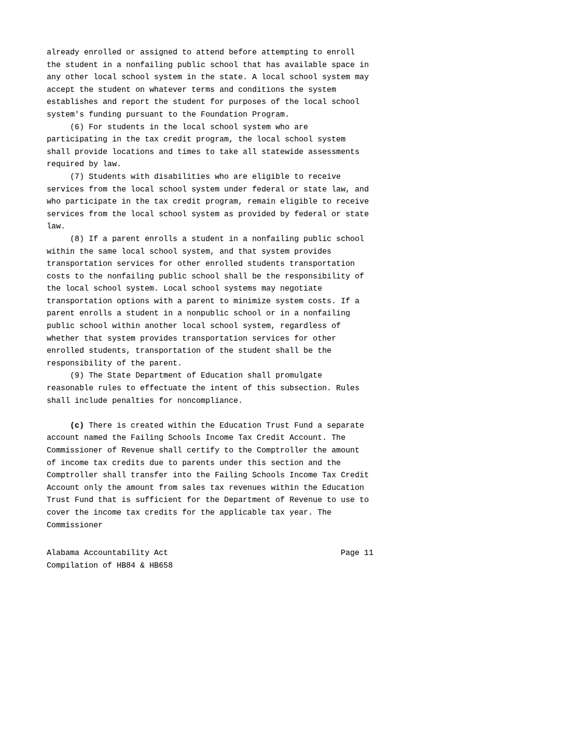already enrolled or assigned to attend before attempting to enroll the student in a nonfailing public school that has available space in any other local school system in the state. A local school system may accept the student on whatever terms and conditions the system establishes and report the student for purposes of the local school system's funding pursuant to the Foundation Program.
(6) For students in the local school system who are participating in the tax credit program, the local school system shall provide locations and times to take all statewide assessments required by law.
(7) Students with disabilities who are eligible to receive services from the local school system under federal or state law, and who participate in the tax credit program, remain eligible to receive services from the local school system as provided by federal or state law.
(8) If a parent enrolls a student in a nonfailing public school within the same local school system, and that system provides transportation services for other enrolled students transportation costs to the nonfailing public school shall be the responsibility of the local school system. Local school systems may negotiate transportation options with a parent to minimize system costs. If a parent enrolls a student in a nonpublic school or in a nonfailing public school within another local school system, regardless of whether that system provides transportation services for other enrolled students, transportation of the student shall be the responsibility of the parent.
(9) The State Department of Education shall promulgate reasonable rules to effectuate the intent of this subsection. Rules shall include penalties for noncompliance.
(c) There is created within the Education Trust Fund a separate account named the Failing Schools Income Tax Credit Account. The Commissioner of Revenue shall certify to the Comptroller the amount of income tax credits due to parents under this section and the Comptroller shall transfer into the Failing Schools Income Tax Credit Account only the amount from sales tax revenues within the Education Trust Fund that is sufficient for the Department of Revenue to use to cover the income tax credits for the applicable tax year. The Commissioner
Alabama Accountability Act
Compilation of HB84 & HB658
Page 11